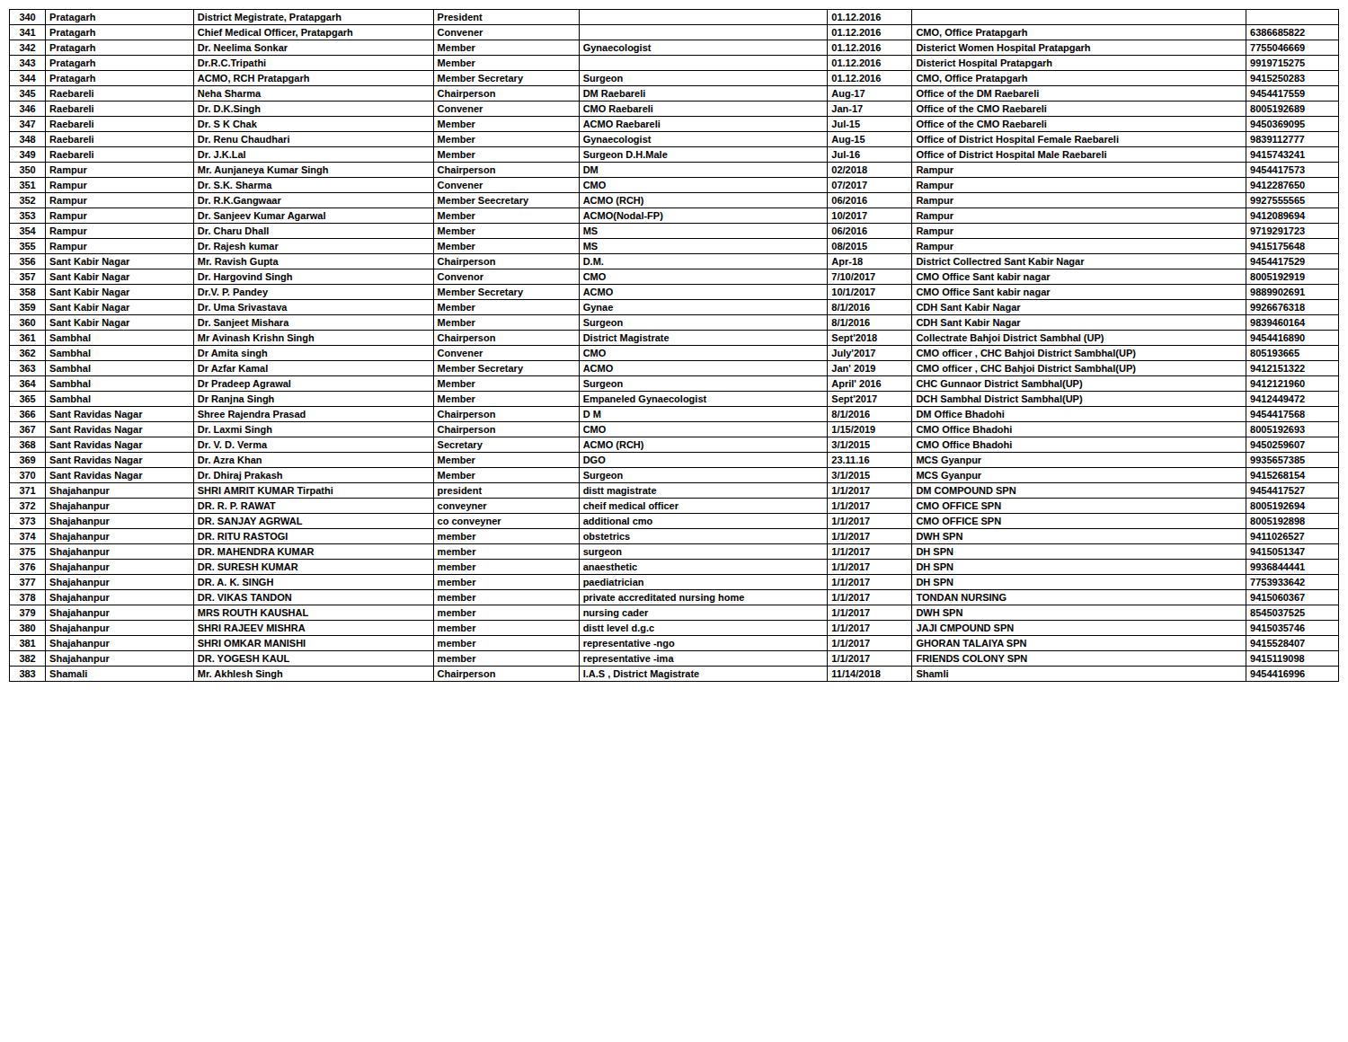| 340 | Pratagarh | District Megistrate, Pratapgarh | President | | 01.12.2016 | | |
| 341 | Pratagarh | Chief Medical Officer, Pratapgarh | Convener | | 01.12.2016 | CMO, Office Pratapgarh | 6386685822 |
| 342 | Pratagarh | Dr. Neelima Sonkar | Member | Gynaecologist | 01.12.2016 | Disterict Women Hospital Pratapgarh | 7755046669 |
| 343 | Pratagarh | Dr.R.C.Tripathi | Member | | 01.12.2016 | Disterict Hospital Pratapgarh | 9919715275 |
| 344 | Pratagarh | ACMO, RCH Pratapgarh | Member Secretary | Surgeon | 01.12.2016 | CMO, Office Pratapgarh | 9415250283 |
| 345 | Raebareli | Neha Sharma | Chairperson | DM Raebareli | Aug-17 | Office of the DM Raebareli | 9454417559 |
| 346 | Raebareli | Dr. D.K.Singh | Convener | CMO Raebareli | Jan-17 | Office of the CMO Raebareli | 8005192689 |
| 347 | Raebareli | Dr. S K Chak | Member | ACMO Raebareli | Jul-15 | Office of the CMO Raebareli | 9450369095 |
| 348 | Raebareli | Dr. Renu Chaudhari | Member | Gynaecologist | Aug-15 | Office of District Hospital Female Raebareli | 9839112777 |
| 349 | Raebareli | Dr. J.K.Lal | Member | Surgeon D.H.Male | Jul-16 | Office of District Hospital Male Raebareli | 9415743241 |
| 350 | Rampur | Mr. Aunjaneya Kumar Singh | Chairperson | DM | 02/2018 | Rampur | 9454417573 |
| 351 | Rampur | Dr. S.K. Sharma | Convener | CMO | 07/2017 | Rampur | 9412287650 |
| 352 | Rampur | Dr. R.K.Gangwaar | Member Seecretary | ACMO (RCH) | 06/2016 | Rampur | 9927555565 |
| 353 | Rampur | Dr. Sanjeev Kumar Agarwal | Member | ACMO(Nodal-FP) | 10/2017 | Rampur | 9412089694 |
| 354 | Rampur | Dr. Charu Dhall | Member | MS | 06/2016 | Rampur | 9719291723 |
| 355 | Rampur | Dr. Rajesh kumar | Member | MS | 08/2015 | Rampur | 9415175648 |
| 356 | Sant Kabir Nagar | Mr. Ravish Gupta | Chairperson | D.M. | Apr-18 | District Collectred Sant Kabir Nagar | 9454417529 |
| 357 | Sant Kabir Nagar | Dr. Hargovind Singh | Convenor | CMO | 7/10/2017 | CMO Office Sant kabir nagar | 8005192919 |
| 358 | Sant Kabir Nagar | Dr.V. P. Pandey | Member Secretary | ACMO | 10/1/2017 | CMO Office Sant kabir nagar | 9889902691 |
| 359 | Sant Kabir Nagar | Dr. Uma Srivastava | Member | Gynae | 8/1/2016 | CDH Sant Kabir Nagar | 9926676318 |
| 360 | Sant Kabir Nagar | Dr. Sanjeet Mishara | Member | Surgeon | 8/1/2016 | CDH Sant Kabir Nagar | 9839460164 |
| 361 | Sambhal | Mr Avinash Krishn Singh | Chairperson | District Magistrate | Sept'2018 | Collectrate Bahjoi District Sambhal (UP) | 9454416890 |
| 362 | Sambhal | Dr Amita singh | Convener | CMO | July'2017 | CMO officer , CHC Bahjoi District Sambhal(UP) | 805193665 |
| 363 | Sambhal | Dr Azfar Kamal | Member Secretary | ACMO | Jan' 2019 | CMO officer , CHC Bahjoi District Sambhal(UP) | 9412151322 |
| 364 | Sambhal | Dr Pradeep Agrawal | Member | Surgeon | April' 2016 | CHC Gunnaor District Sambhal(UP) | 9412121960 |
| 365 | Sambhal | Dr Ranjna Singh | Member | Empaneled Gynaecologist | Sept'2017 | DCH Sambhal District Sambhal(UP) | 9412449472 |
| 366 | Sant Ravidas Nagar | Shree Rajendra Prasad | Chairperson | D M | 8/1/2016 | DM Office Bhadohi | 9454417568 |
| 367 | Sant Ravidas Nagar | Dr. Laxmi Singh | Chairperson | CMO | 1/15/2019 | CMO Office Bhadohi | 8005192693 |
| 368 | Sant Ravidas Nagar | Dr. V. D. Verma | Secretary | ACMO (RCH) | 3/1/2015 | CMO Office Bhadohi | 9450259607 |
| 369 | Sant Ravidas Nagar | Dr. Azra Khan | Member | DGO | 23.11.16 | MCS Gyanpur | 9935657385 |
| 370 | Sant Ravidas Nagar | Dr. Dhiraj Prakash | Member | Surgeon | 3/1/2015 | MCS Gyanpur | 9415268154 |
| 371 | Shajahanpur | SHRI AMRIT KUMAR Tirpathi | president | distt magistrate | 1/1/2017 | DM COMPOUND SPN | 9454417527 |
| 372 | Shajahanpur | DR. R. P. RAWAT | conveyner | cheif medical officer | 1/1/2017 | CMO OFFICE SPN | 8005192694 |
| 373 | Shajahanpur | DR. SANJAY AGRWAL | co conveyner | additional cmo | 1/1/2017 | CMO OFFICE SPN | 8005192898 |
| 374 | Shajahanpur | DR. RITU RASTOGI | member | obstetrics | 1/1/2017 | DWH SPN | 9411026527 |
| 375 | Shajahanpur | DR. MAHENDRA KUMAR | member | surgeon | 1/1/2017 | DH SPN | 9415051347 |
| 376 | Shajahanpur | DR. SURESH KUMAR | member | anaesthetic | 1/1/2017 | DH SPN | 9936844441 |
| 377 | Shajahanpur | DR. A. K. SINGH | member | paediatrician | 1/1/2017 | DH SPN | 7753933642 |
| 378 | Shajahanpur | DR. VIKAS TANDON | member | private accreditated nursing home | 1/1/2017 | TONDAN NURSING | 9415060367 |
| 379 | Shajahanpur | MRS ROUTH KAUSHAL | member | nursing cader | 1/1/2017 | DWH SPN | 8545037525 |
| 380 | Shajahanpur | SHRI RAJEEV MISHRA | member | distt level d.g.c | 1/1/2017 | JAJI CMPOUND SPN | 9415035746 |
| 381 | Shajahanpur | SHRI OMKAR MANISHI | member | representative -ngo | 1/1/2017 | GHORAN TALAIYA SPN | 9415528407 |
| 382 | Shajahanpur | DR. YOGESH KAUL | member | representative -ima | 1/1/2017 | FRIENDS COLONY SPN | 9415119098 |
| 383 | Shamali | Mr. Akhlesh Singh | Chairperson | I.A.S , District Magistrate | 11/14/2018 | Shamli | 9454416996 |